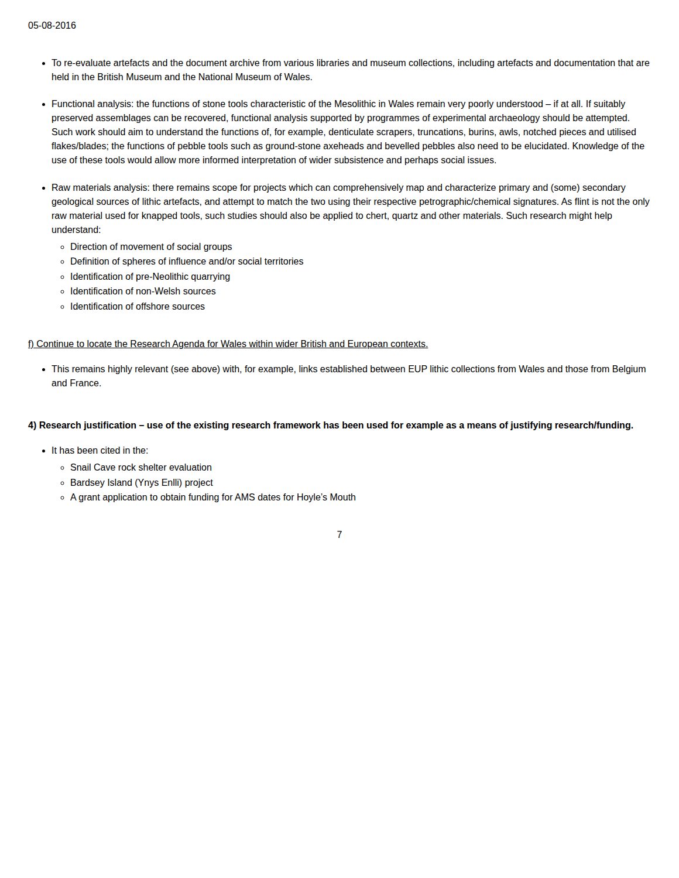05-08-2016
To re-evaluate artefacts and the document archive from various libraries and museum collections, including artefacts and documentation that are held in the British Museum and the National Museum of Wales.
Functional analysis: the functions of stone tools characteristic of the Mesolithic in Wales remain very poorly understood – if at all. If suitably preserved assemblages can be recovered, functional analysis supported by programmes of experimental archaeology should be attempted. Such work should aim to understand the functions of, for example, denticulate scrapers, truncations, burins, awls, notched pieces and utilised flakes/blades; the functions of pebble tools such as ground-stone axeheads and bevelled pebbles also need to be elucidated. Knowledge of the use of these tools would allow more informed interpretation of wider subsistence and perhaps social issues.
Raw materials analysis: there remains scope for projects which can comprehensively map and characterize primary and (some) secondary geological sources of lithic artefacts, and attempt to match the two using their respective petrographic/chemical signatures. As flint is not the only raw material used for knapped tools, such studies should also be applied to chert, quartz and other materials. Such research might help understand:
Direction of movement of social groups
Definition of spheres of influence and/or social territories
Identification of pre-Neolithic quarrying
Identification of non-Welsh sources
Identification of offshore sources
f) Continue to locate the Research Agenda for Wales within wider British and European contexts.
This remains highly relevant (see above) with, for example, links established between EUP lithic collections from Wales and those from Belgium and France.
4) Research justification – use of the existing research framework has been used for example as a means of justifying research/funding.
It has been cited in the:
Snail Cave rock shelter evaluation
Bardsey Island (Ynys Enlli) project
A grant application to obtain funding for AMS dates for Hoyle’s Mouth
7